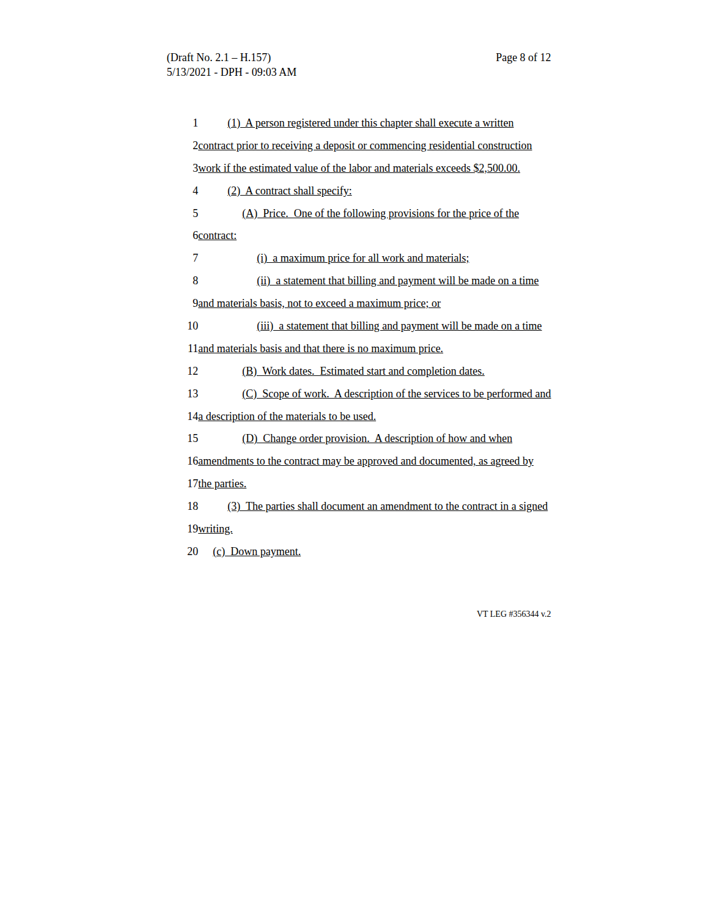(Draft No. 2.1 – H.157)
5/13/2021 - DPH - 09:03 AM
Page 8 of 12
| 1 | (1) A person registered under this chapter shall execute a written |
| 2 | contract prior to receiving a deposit or commencing residential construction |
| 3 | work if the estimated value of the labor and materials exceeds $2,500.00. |
| 4 | (2) A contract shall specify: |
| 5 | (A) Price. One of the following provisions for the price of the |
| 6 | contract: |
| 7 | (i) a maximum price for all work and materials; |
| 8 | (ii) a statement that billing and payment will be made on a time |
| 9 | and materials basis, not to exceed a maximum price; or |
| 10 | (iii) a statement that billing and payment will be made on a time |
| 11 | and materials basis and that there is no maximum price. |
| 12 | (B) Work dates. Estimated start and completion dates. |
| 13 | (C) Scope of work. A description of the services to be performed and |
| 14 | a description of the materials to be used. |
| 15 | (D) Change order provision. A description of how and when |
| 16 | amendments to the contract may be approved and documented, as agreed by |
| 17 | the parties. |
| 18 | (3) The parties shall document an amendment to the contract in a signed |
| 19 | writing. |
| 20 | (c) Down payment. |
VT LEG #356344 v.2